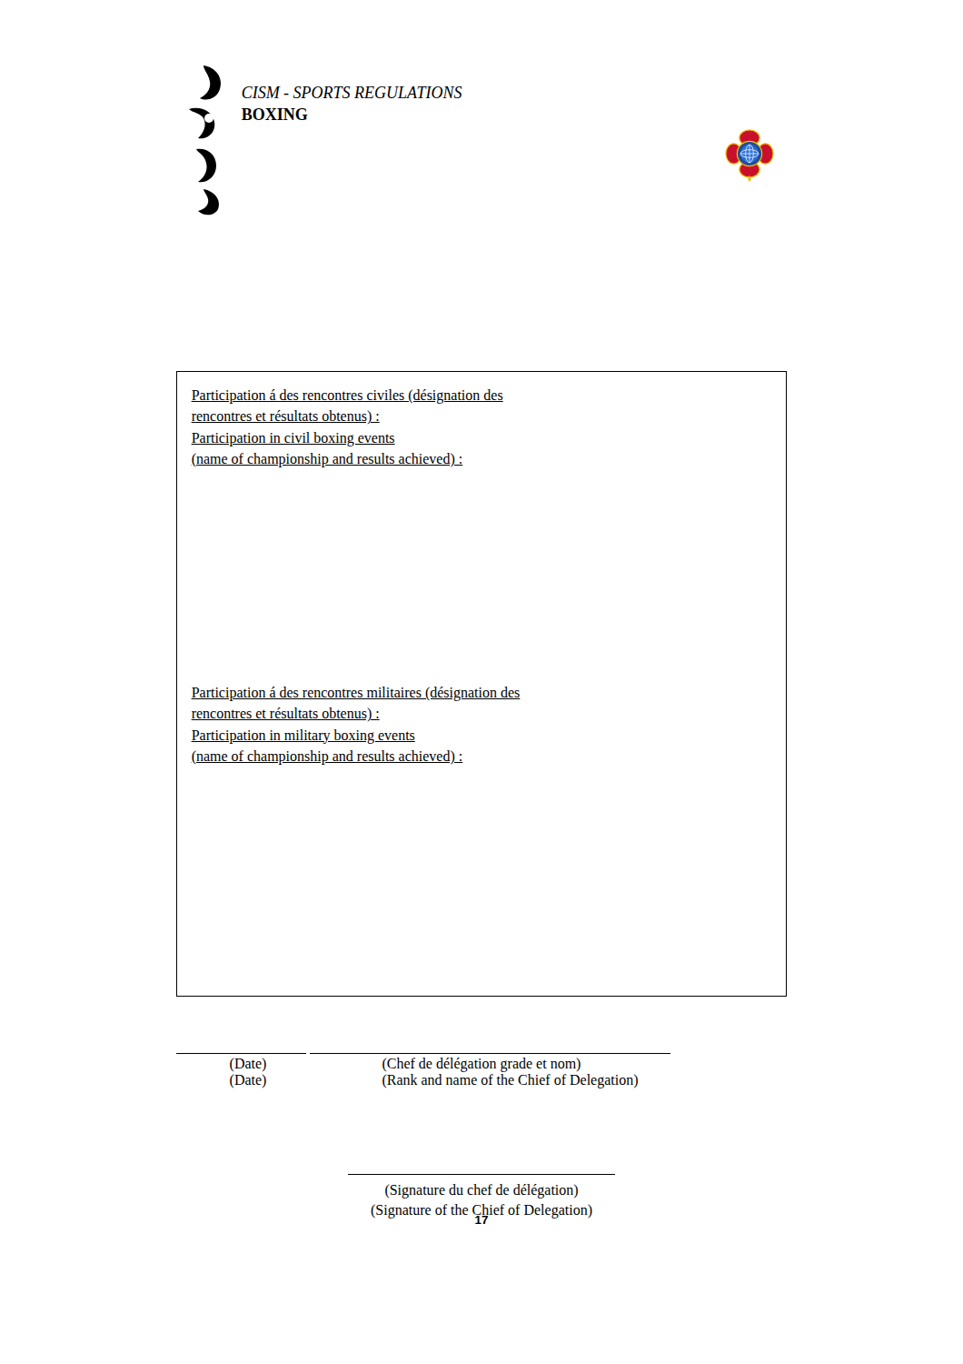CISM - SPORTS REGULATIONS
BOXING
Participation á des rencontres civiles (désignation des
rencontres et résultats obtenus) :
Participation in civil boxing events
(name of championship and results achieved) :
Participation á des rencontres militaires (désignation des
rencontres et résultats obtenus) :
Participation in military boxing events
(name of championship and results achieved) :
(Date)
(Chef de délégation grade et nom)
(Date)
(Rank and name of the Chief of Delegation)
(Signature du chef de délégation)
(Signature of the Chief of Delegation)
17